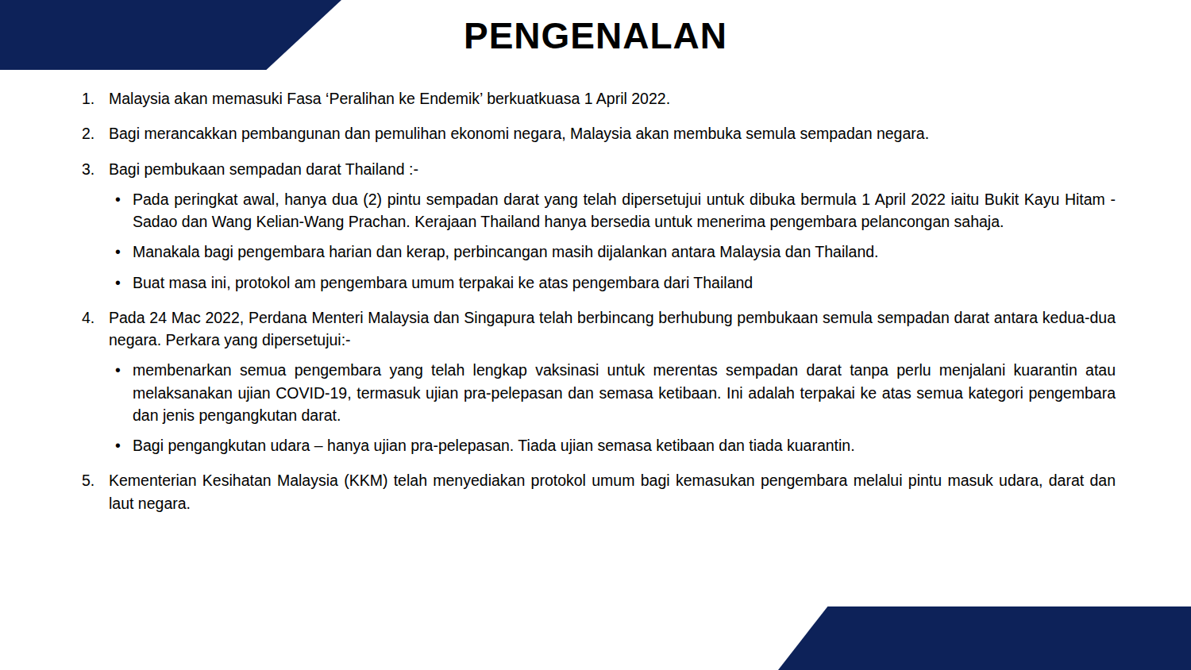PENGENALAN
Malaysia akan memasuki Fasa ‘Peralihan ke Endemik’ berkuatkuasa 1 April 2022.
Bagi merancakkan pembangunan dan pemulihan ekonomi negara, Malaysia akan membuka semula sempadan negara.
Bagi pembukaan sempadan darat Thailand :-
Pada peringkat awal, hanya dua (2) pintu sempadan darat yang telah dipersetujui untuk dibuka bermula 1 April 2022 iaitu Bukit Kayu Hitam - Sadao dan Wang Kelian-Wang Prachan. Kerajaan Thailand hanya bersedia untuk menerima pengembara pelancongan sahaja.
Manakala bagi pengembara harian dan kerap, perbincangan masih dijalankan antara Malaysia dan Thailand.
Buat masa ini, protokol am pengembara umum terpakai ke atas pengembara dari Thailand
Pada 24 Mac 2022, Perdana Menteri Malaysia dan Singapura telah berbincang berhubung pembukaan semula sempadan darat antara kedua-dua negara. Perkara yang dipersetujui:-
membenarkan semua pengembara yang telah lengkap vaksinasi untuk merentas sempadan darat tanpa perlu menjalani kuarantin atau melaksanakan ujian COVID-19, termasuk ujian pra-pelepasan dan semasa ketibaan. Ini adalah terpakai ke atas semua kategori pengembara dan jenis pengangkutan darat.
Bagi pengangkutan udara – hanya ujian pra-pelepasan. Tiada ujian semasa ketibaan dan tiada kuarantin.
Kementerian Kesihatan Malaysia (KKM) telah menyediakan protokol umum bagi kemasukan pengembara melalui pintu masuk udara, darat dan laut negara.